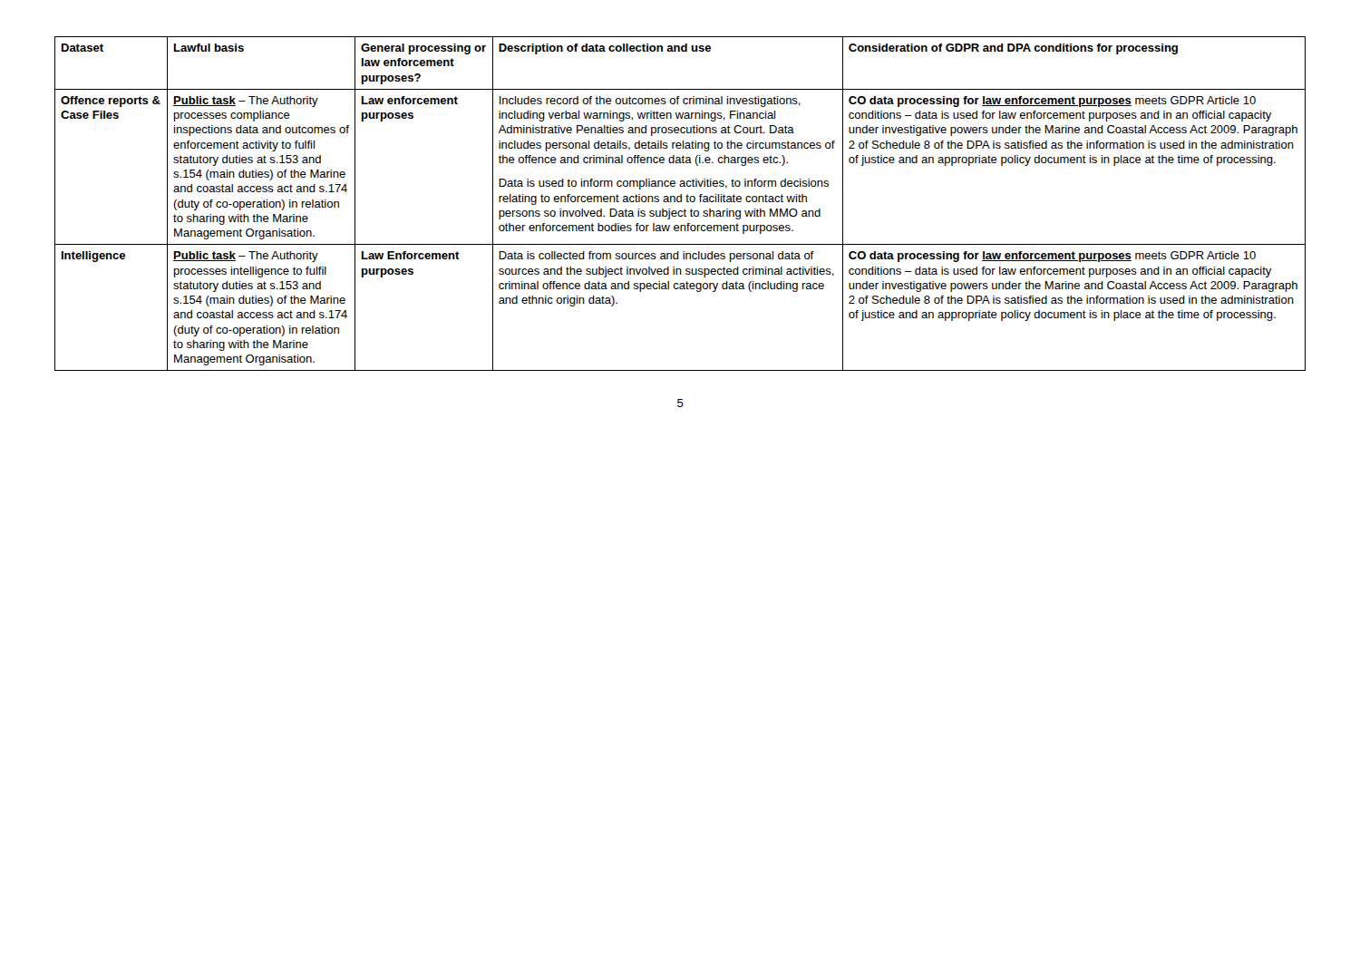| Dataset | Lawful basis | General processing or law enforcement purposes? | Description of data collection and use | Consideration of GDPR and DPA conditions for processing |
| --- | --- | --- | --- | --- |
| Offence reports & Case Files | Public task – The Authority processes compliance inspections data and outcomes of enforcement activity to fulfil statutory duties at s.153 and s.154 (main duties) of the Marine and coastal access act and s.174 (duty of co-operation) in relation to sharing with the Marine Management Organisation. | Law enforcement purposes | Includes record of the outcomes of criminal investigations, including verbal warnings, written warnings, Financial Administrative Penalties and prosecutions at Court. Data includes personal details, details relating to the circumstances of the offence and criminal offence data (i.e. charges etc.). Data is used to inform compliance activities, to inform decisions relating to enforcement actions and to facilitate contact with persons so involved. Data is subject to sharing with MMO and other enforcement bodies for law enforcement purposes. | CO data processing for law enforcement purposes meets GDPR Article 10 conditions – data is used for law enforcement purposes and in an official capacity under investigative powers under the Marine and Coastal Access Act 2009. Paragraph 2 of Schedule 8 of the DPA is satisfied as the information is used in the administration of justice and an appropriate policy document is in place at the time of processing. |
| Intelligence | Public task – The Authority processes intelligence to fulfil statutory duties at s.153 and s.154 (main duties) of the Marine and coastal access act and s.174 (duty of co-operation) in relation to sharing with the Marine Management Organisation. | Law Enforcement purposes | Data is collected from sources and includes personal data of sources and the subject involved in suspected criminal activities, criminal offence data and special category data (including race and ethnic origin data). | CO data processing for law enforcement purposes meets GDPR Article 10 conditions – data is used for law enforcement purposes and in an official capacity under investigative powers under the Marine and Coastal Access Act 2009. Paragraph 2 of Schedule 8 of the DPA is satisfied as the information is used in the administration of justice and an appropriate policy document is in place at the time of processing. |
5